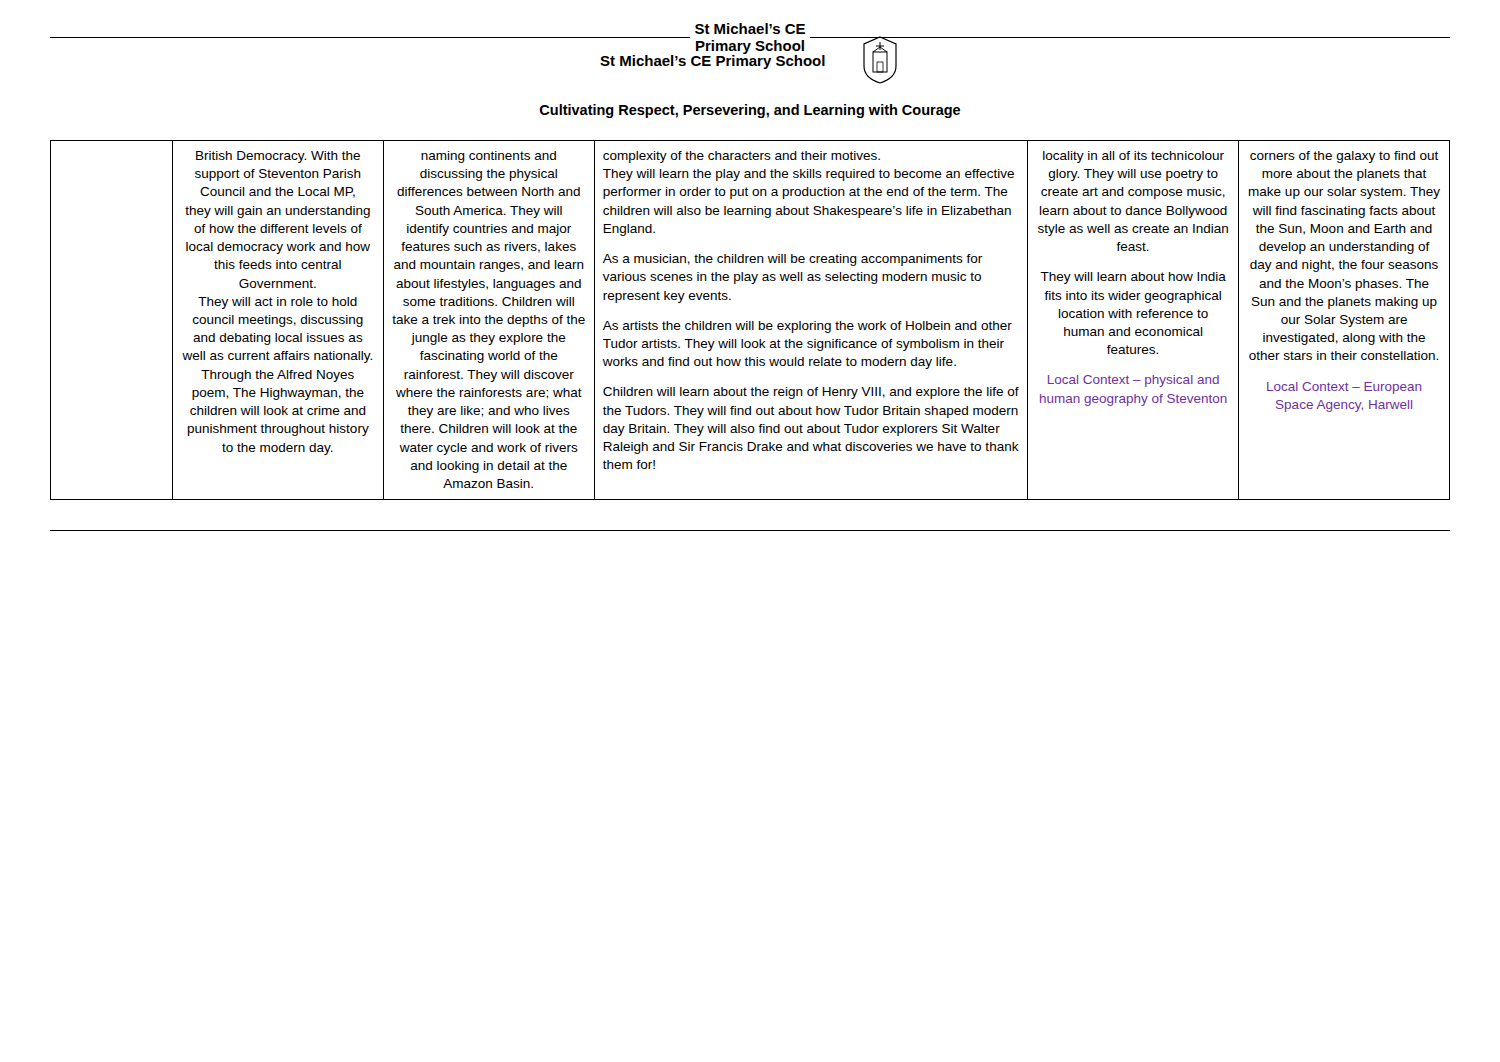St Michael’s CE Primary School
St Michael’s CE Primary School
Cultivating Respect, Persevering, and Learning with Courage
| | British Democracy. With the support of Steventon Parish Council and the Local MP, they will gain an understanding of how the different levels of local democracy work and how this feeds into central Government. They will act in role to hold council meetings, discussing and debating local issues as well as current affairs nationally. Through the Alfred Noyes poem, The Highwayman, the children will look at crime and punishment throughout history to the modern day. | naming continents and discussing the physical differences between North and South America. They will identify countries and major features such as rivers, lakes and mountain ranges, and learn about lifestyles, languages and some traditions. Children will take a trek into the depths of the jungle as they explore the fascinating world of the rainforest. They will discover where the rainforests are; what they are like; and who lives there. Children will look at the water cycle and work of rivers and looking in detail at the Amazon Basin. | complexity of the characters and their motives. They will learn the play and the skills required to become an effective performer in order to put on a production at the end of the term. The children will also be learning about Shakespeare’s life in Elizabethan England. As a musician, the children will be creating accompaniments for various scenes in the play as well as selecting modern music to represent key events. As artists the children will be exploring the work of Holbein and other Tudor artists. They will look at the significance of symbolism in their works and find out how this would relate to modern day life. Children will learn about the reign of Henry VIII, and explore the life of the Tudors. They will find out about how Tudor Britain shaped modern day Britain. They will also find out about Tudor explorers Sit Walter Raleigh and Sir Francis Drake and what discoveries we have to thank them for! | locality in all of its technicolour glory. They will use poetry to create art and compose music, learn about to dance Bollywood style as well as create an Indian feast. They will learn about how India fits into its wider geographical location with reference to human and economical features. Local Context – physical and human geography of Steventon | corners of the galaxy to find out more about the planets that make up our solar system. They will find fascinating facts about the Sun, Moon and Earth and develop an understanding of day and night, the four seasons and the Moon’s phases. The Sun and the planets making up our Solar System are investigated, along with the other stars in their constellation. Local Context – European Space Agency, Harwell |